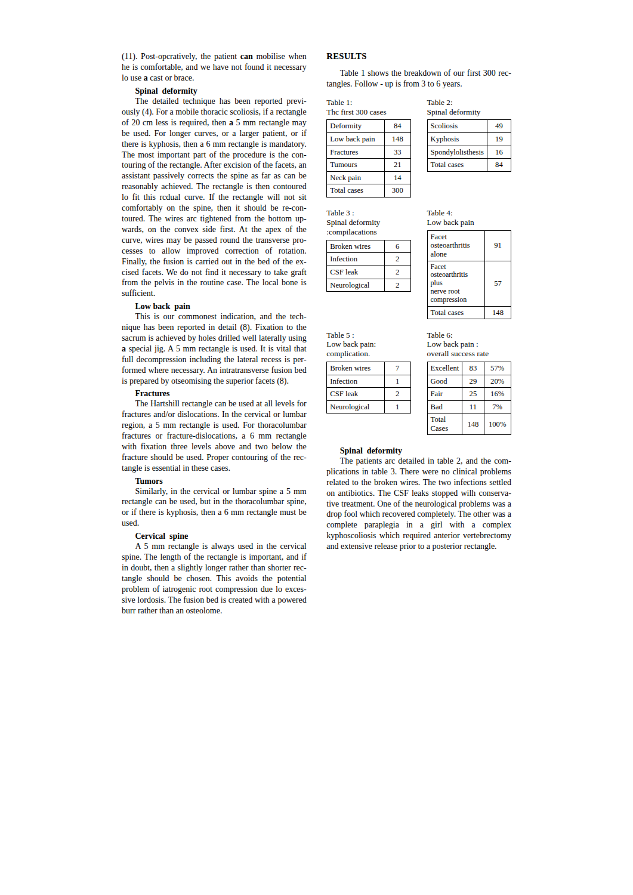(11). Post-opcratively, the patient can mobilise when he is comfortable, and we have not found it necessary lo use a cast or brace.
Spinal deformity
The detailed technique has been reported previously (4). For a mobile thoracic scoliosis, if a rectangle of 20 cm less is required, then a 5 mm rectangle may be used. For longer curves, or a larger patient, or if there is kyphosis, then a 6 mm rectangle is mandatory. The most important part of the procedure is the contouring of the rectangle. After excision of the facets, an assistant passively corrects the spine as far as can be reasonably achieved. The rectangle is then contoured lo fit this rcdual curve. If the rectangle will not sit comfortably on the spine, then it should be re-contoured. The wires arc tightened from the bottom upwards, on the convex side first. At the apex of the curve, wires may be passed round the transverse processes to allow improved correction of rotation. Finally, the fusion is carried out in the bed of the excised facets. We do not find it necessary to take graft from the pelvis in the routine case. The local bone is sufficient.
Low back pain
This is our commonest indication, and the technique has been reported in detail (8). Fixation to the sacrum is achieved by holes drilled well laterally using a special jig. A 5 mm rectangle is used. It is vital that full decompression including the lateral recess is performed where necessary. An intratransverse fusion bed is prepared by otseomising the superior facets (8).
Fractures
The Hartshill rectangle can be used at all levels for fractures and/or dislocations. In the cervical or lumbar region, a 5 mm rectangle is used. For thoracolumbar fractures or fracture-dislocations, a 6 mm rectangle with fixation three levels above and two below the fracture should be used. Proper contouring of the rectangle is essential in these cases.
Tumors
Similarly, in the cervical or lumbar spine a 5 mm rectangle can be used, but in the thoracolumbar spine, or if there is kyphosis, then a 6 mm rectangle must be used.
Cervical spine
A 5 mm rectangle is always used in the cervical spine. The length of the rectangle is important, and if in doubt, then a slightly longer rather than shorter rectangle should be chosen. This avoids the potential problem of iatrogenic root compression due lo excessive lordosis. The fusion bed is created with a powered burr rather than an osteolome.
RESULTS
Table 1 shows the breakdown of our first 300 rectangles. Follow - up is from 3 to 6 years.
Table 1:
Thc first 300 cases
| Deformity | 84 |
| Low back pain | 148 |
| Fractures | 33 |
| Tumours | 21 |
| Neck pain | 14 |
| Total cases | 300 |
Table 2:
Spinal deformity
| Scoliosis | 49 |
| Kyphosis | 19 |
| Spondylolisthesis | 16 |
| Total cases | 84 |
Table 3 :
Spinal deformity
:compilacations
| Broken wires | 6 |
| Infection | 2 |
| CSF leak | 2 |
| Neurological | 2 |
Table 4:
Low back pain
| Facet osteoarthritis alone | 91 |
| Facet osteoarthritis plus nerve root compression | 57 |
| Total cases | 148 |
Table 5 :
Low back pain:
complication.
| Broken wires | 7 |
| Infection | 1 |
| CSF leak | 2 |
| Neurological | 1 |
Table 6:
Low back pain :
overall success rate
| Excellent | 83 | 57% |
| Good | 29 | 20% |
| Fair | 25 | 16% |
| Bad | 11 | 7% |
| Total Cases | 148 | 100% |
Spinal deformity
The patients arc detailed in table 2, and the complications in table 3. There were no clinical problems related to the broken wires. The two infections settled on antibiotics. The CSF leaks stopped wilh conservative treatment. One of the neurological problems was a drop fool which recovered completely. The other was a complete paraplegia in a girl with a complex kyphoscoliosis which required anterior vertebrectomy and extensive release prior to a posterior rectangle.